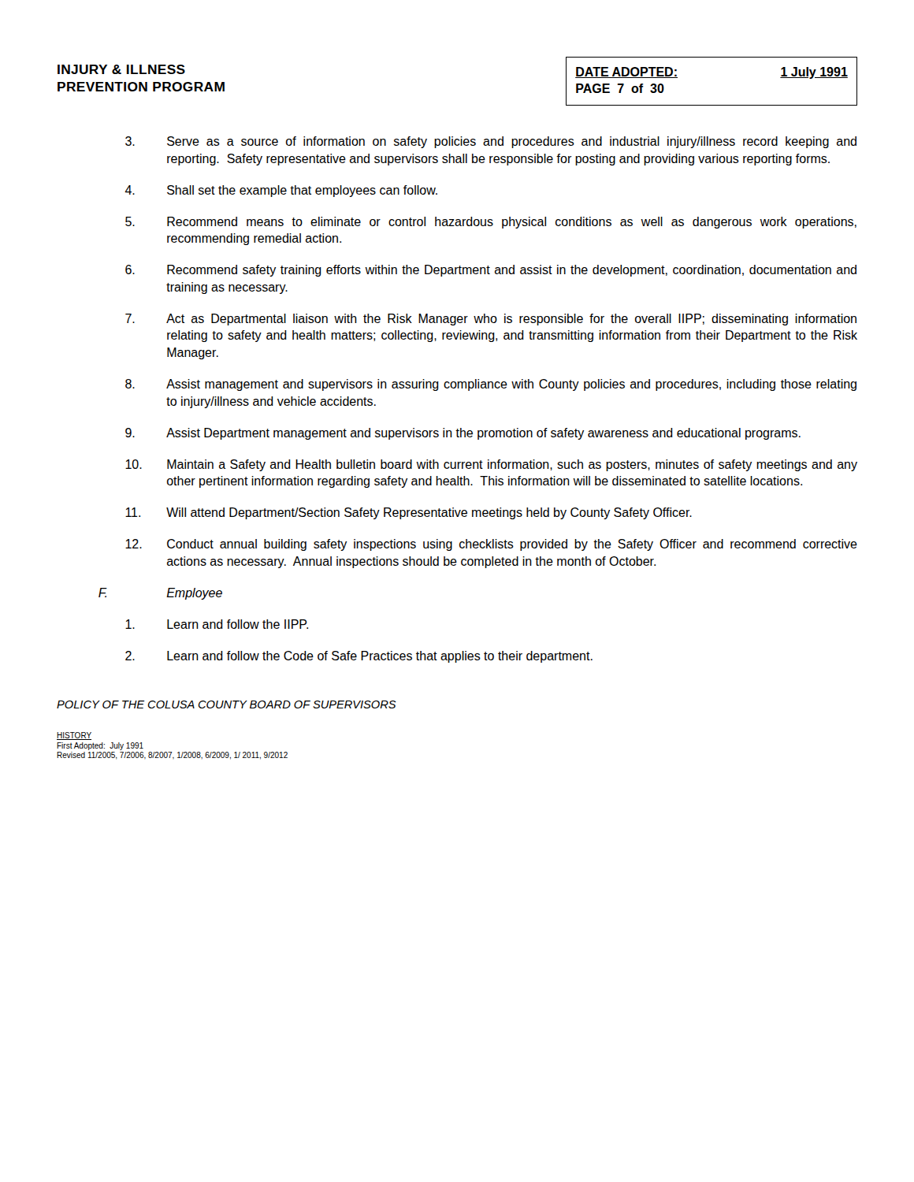INJURY & ILLNESS
PREVENTION PROGRAM
DATE ADOPTED: 1 July 1991
PAGE 7 of 30
3. Serve as a source of information on safety policies and procedures and industrial injury/illness record keeping and reporting. Safety representative and supervisors shall be responsible for posting and providing various reporting forms.
4. Shall set the example that employees can follow.
5. Recommend means to eliminate or control hazardous physical conditions as well as dangerous work operations, recommending remedial action.
6. Recommend safety training efforts within the Department and assist in the development, coordination, documentation and training as necessary.
7. Act as Departmental liaison with the Risk Manager who is responsible for the overall IIPP; disseminating information relating to safety and health matters; collecting, reviewing, and transmitting information from their Department to the Risk Manager.
8. Assist management and supervisors in assuring compliance with County policies and procedures, including those relating to injury/illness and vehicle accidents.
9. Assist Department management and supervisors in the promotion of safety awareness and educational programs.
10. Maintain a Safety and Health bulletin board with current information, such as posters, minutes of safety meetings and any other pertinent information regarding safety and health. This information will be disseminated to satellite locations.
11. Will attend Department/Section Safety Representative meetings held by County Safety Officer.
12. Conduct annual building safety inspections using checklists provided by the Safety Officer and recommend corrective actions as necessary. Annual inspections should be completed in the month of October.
F. Employee
1. Learn and follow the IIPP.
2. Learn and follow the Code of Safe Practices that applies to their department.
POLICY OF THE COLUSA COUNTY BOARD OF SUPERVISORS
HISTORY
First Adopted: July 1991
Revised 11/2005, 7/2006, 8/2007, 1/2008, 6/2009, 1/ 2011, 9/2012